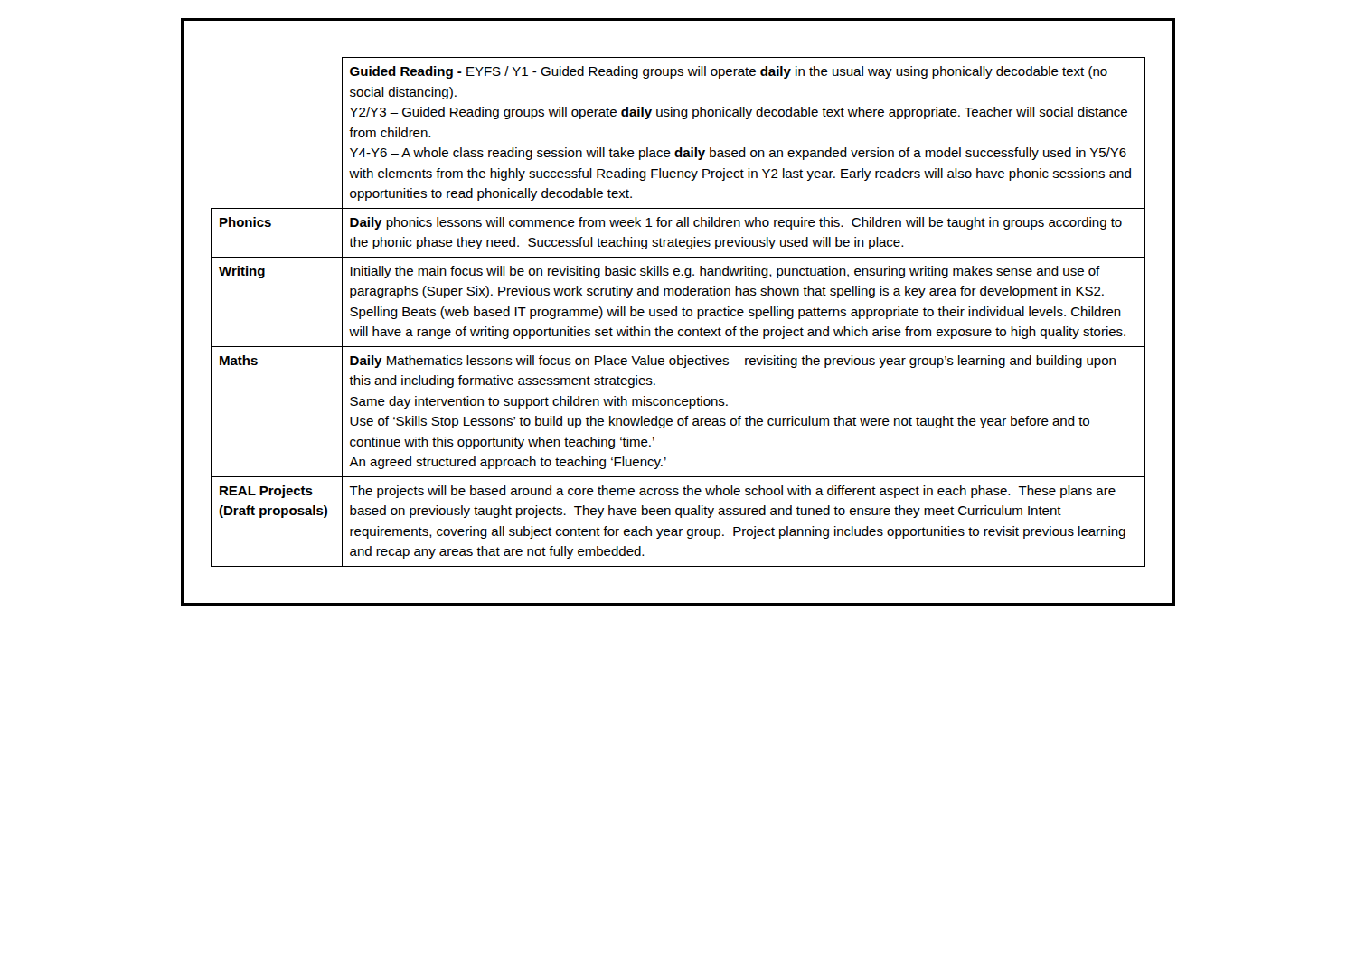| | Guided Reading - EYFS / Y1 - Guided Reading groups will operate daily in the usual way using phonically decodable text (no social distancing). Y2/Y3 – Guided Reading groups will operate daily using phonically decodable text where appropriate. Teacher will social distance from children. Y4-Y6 – A whole class reading session will take place daily based on an expanded version of a model successfully used in Y5/Y6 with elements from the highly successful Reading Fluency Project in Y2 last year. Early readers will also have phonic sessions and opportunities to read phonically decodable text. |
| Phonics | Daily phonics lessons will commence from week 1 for all children who require this. Children will be taught in groups according to the phonic phase they need. Successful teaching strategies previously used will be in place. |
| Writing | Initially the main focus will be on revisiting basic skills e.g. handwriting, punctuation, ensuring writing makes sense and use of paragraphs (Super Six). Previous work scrutiny and moderation has shown that spelling is a key area for development in KS2. Spelling Beats (web based IT programme) will be used to practice spelling patterns appropriate to their individual levels. Children will have a range of writing opportunities set within the context of the project and which arise from exposure to high quality stories. |
| Maths | Daily Mathematics lessons will focus on Place Value objectives – revisiting the previous year group’s learning and building upon this and including formative assessment strategies. Same day intervention to support children with misconceptions. Use of ‘Skills Stop Lessons’ to build up the knowledge of areas of the curriculum that were not taught the year before and to continue with this opportunity when teaching ‘time.’ An agreed structured approach to teaching ‘Fluency.’ |
| REAL Projects (Draft proposals) | The projects will be based around a core theme across the whole school with a different aspect in each phase. These plans are based on previously taught projects. They have been quality assured and tuned to ensure they meet Curriculum Intent requirements, covering all subject content for each year group. Project planning includes opportunities to revisit previous learning and recap any areas that are not fully embedded. |